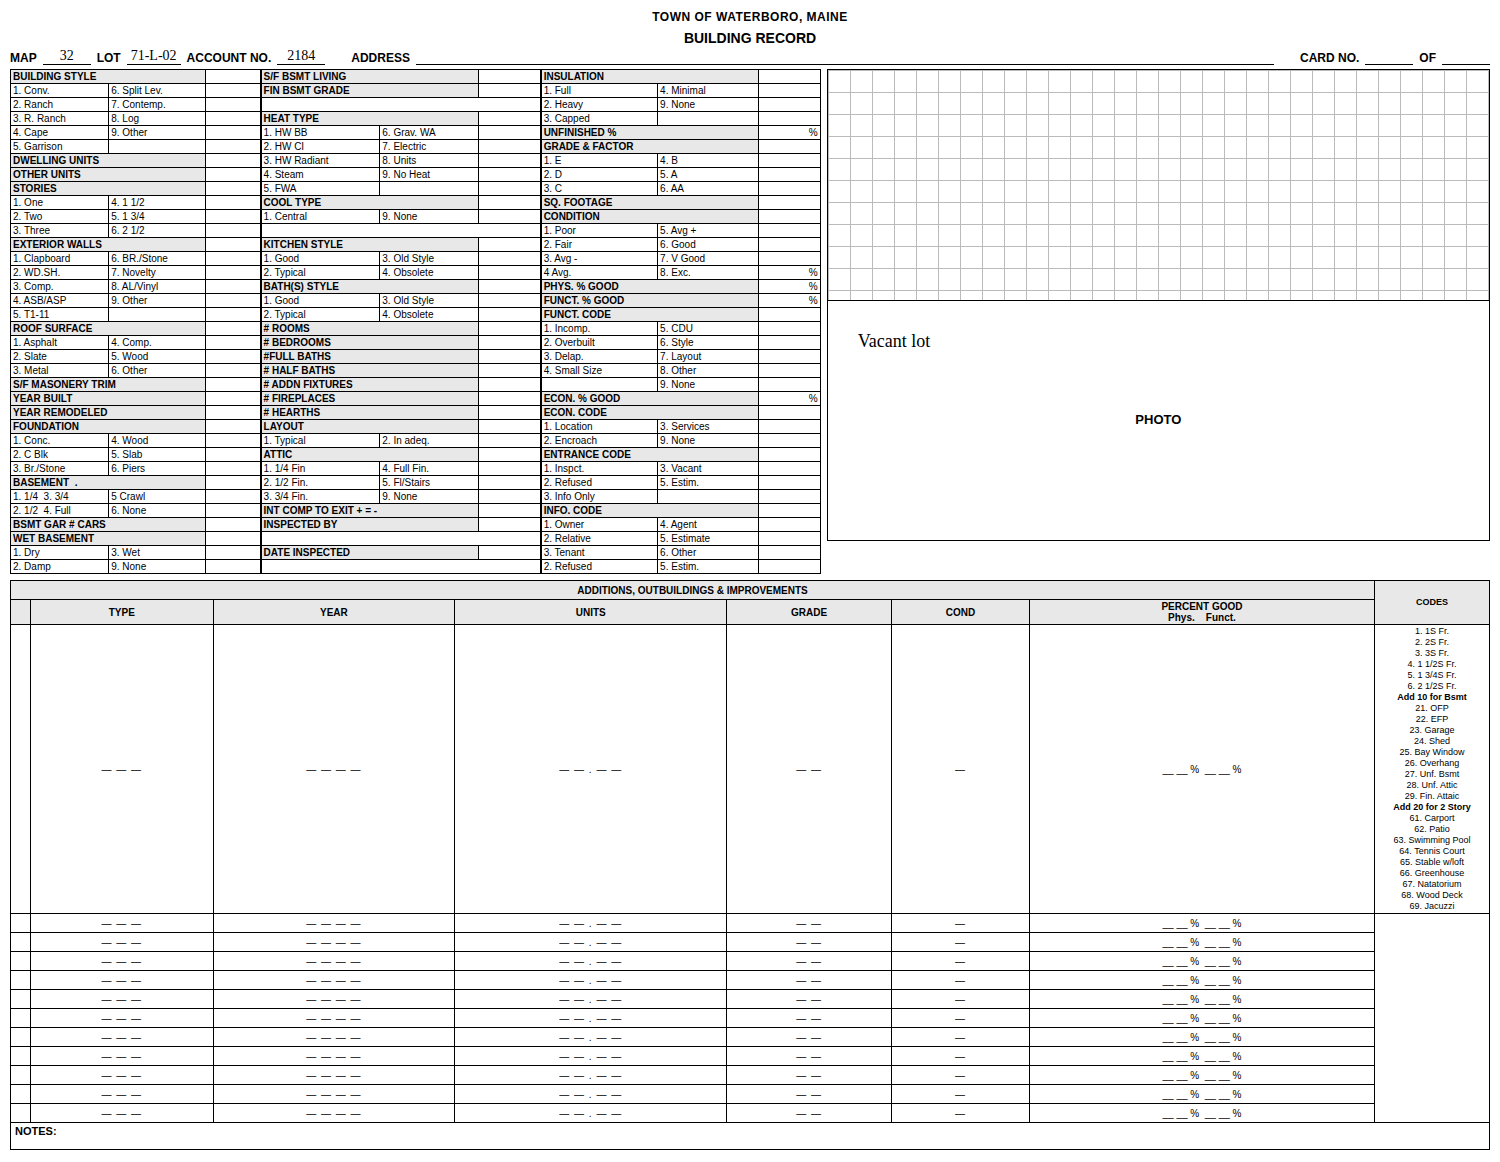TOWN OF WATERBORO, MAINE
BUILDING RECORD
MAP 32 LOT 71-L-02 ACCOUNT NO. 2184 ADDRESS CARD NO. OF
| / BUILDING STYLE / / / 1. Conv. / 6. Split Lev. / / / 2. Ranch / 7. Contemp. / / / 3. R. Ranch / 8. Log / / / 4. Cape / 9. Other / / / 5. Garrison / / / / DWELLING UNITS / / / OTHER UNITS / / / STORIES / / / 1. One / 4. 1 1/2 / / / 2. Two / 5. 1 3/4 / / / 3. Three / 6. 2 1/2 / / / EXTERIOR WALLS / / / 1. Clapboard / 6. BR./Stone / / / 2. WD.SH. / 7. Novelty / / / 3. Comp. / 8. AL/Vinyl / / / 4. ASB/ASP / 9. Other / / / 5. T1-11 / / / / ROOF SURFACE / / / 1. Asphalt / 4. Comp. / / / 2. Slate / 5. Wood / / / 3. Metal / 6. Other / / / S/F MASONERY TRIM / / / YEAR BUILT / / / YEAR REMODELED / / / FOUNDATION / / / 1. Conc. / 4. Wood / / / 2. C Blk / 5. Slab / / / 3. Br./Stone / 6. Piers / / / BASEMENT . / / / 1. 1/4 3. 3/4 / 5 Crawl / / / 2. 1/2 4. Full / 6. None / / / BSMT GAR # CARS / / / WET BASEMENT / / / 1. Dry / 3. Wet / / / 2. Damp / 9. None / / | / S/F BSMT LIVING / / / FIN BSMT GRADE / / / HEAT TYPE / / / 1. HW BB / 6. Grav. WA / / / 2. HW CI / 7. Electric / / / 3. HW Radiant / 8. Units / / / 4. Steam / 9. No Heat / / / 5. FWA / / / / COOL TYPE / / / 1. Central / 9. None / / / KITCHEN STYLE / / / 1. Good / 3. Old Style / / / 2. Typical / 4. Obsolete / / / BATH(S) STYLE / / / 1. Good / 3. Old Style / / / 2. Typical / 4. Obsolete / / / # ROOMS / / / # BEDROOMS / / / #FULL BATHS / / / # HALF BATHS / / / # ADDN FIXTURES / / / # FIREPLACES / / / # HEARTHS / / / LAYOUT / / / 1. Typical / 2. In adeq. / / / ATTIC / / / 1. 1/4 Fin / 4. Full Fin. / / / 2. 1/2 Fin. / 5. Fl/Stairs / / / 3. 3/4 Fin. / 9. None / / / INT COMP TO EXIT + = - / / / INSPECTED BY / / / DATE INSPECTED / / | / INSULATION / / / 1. Full / 4. Minimal / / / 2. Heavy / 9. None / / / 3. Capped / / / / UNFINISHED % / % / / GRADE & FACTOR / / / 1. E / 4. B / / / 2. D / 5. A / / / 3. C / 6. AA / / / SQ. FOOTAGE / / / CONDITION / / / 1. Poor / 5. Avg + / / / 2. Fair / 6. Good / / / 3. Avg - / 7. V Good / / / 4 Avg. / 8. Exc. / % / / PHYS. % GOOD / % / / FUNCT. % GOOD / % / / FUNCT. CODE / / / 1. Incomp. / 5. CDU / / / 2. Overbuilt / 6. Style / / / 3. Delap. / 7. Layout / / / 4. Small Size / 8. Other / / / / 9. None / / / ECON. % GOOD / % / / ECON. CODE / / / 1. Location / 3. Services / / / 2. Encroach / 9. None / / / ENTRANCE CODE / / / 1. Inspct. / 3. Vacant / / / 2. Refused / 5. Estim. / / / 3. Info Only / / / / INFO. CODE / / / 1. Owner / 4. Agent / / / 2. Relative / 5. Estimate / / / 3. Tenant / 6. Other / / / 2. Refused / 5. Estim. / / | Vacant lot PHOTO |
| ADDITIONS, OUTBUILDINGS & IMPROVEMENTS | CODES |
| --- | --- |
| | TYPE | YEAR | UNITS | GRADE | COND | PERCENT GOOD Phys. Funct. |
| | — — — | — — — — | — — . — — | — — | — | __ __ % __ __ % | 1. 1S Fr. 2. 2S Fr. 3. 3S Fr. 4. 1 1/2S Fr. 5. 1 3/4S Fr. 6. 2 1/2S Fr. Add 10 for Bsmt 21. OFP 22. EFP 23. Garage 24. Shed 25. Bay Window 26. Overhang 27. Unf. Bsmt 28. Unf. Attic 29. Fin. Attaic Add 20 for 2 Story 61. Carport 62. Patio 63. Swimming Pool 64. Tennis Court 65. Stable w/loft 66. Greenhouse 67. Natatorium 68. Wood Deck 69. Jacuzzi |
| | — — — | — — — — | — — . — — | — — | — | __ __ % __ __ % |
| | — — — | — — — — | — — . — — | — — | — | __ __ % __ __ % |
| | — — — | — — — — | — — . — — | — — | — | __ __ % __ __ % |
| | — — — | — — — — | — — . — — | — — | — | __ __ % __ __ % |
| | — — — | — — — — | — — . — — | — — | — | __ __ % __ __ % |
| | — — — | — — — — | — — . — — | — — | — | __ __ % __ __ % |
| | — — — | — — — — | — — . — — | — — | — | __ __ % __ __ % |
| | — — — | — — — — | — — . — — | — — | — | __ __ % __ __ % |
| | — — — | — — — — | — — . — — | — — | — | __ __ % __ __ % |
| | — — — | — — — — | — — . — — | — — | — | __ __ % __ __ % |
| | — — — | — — — — | — — . — — | — — | — | __ __ % __ __ % |
NOTES: